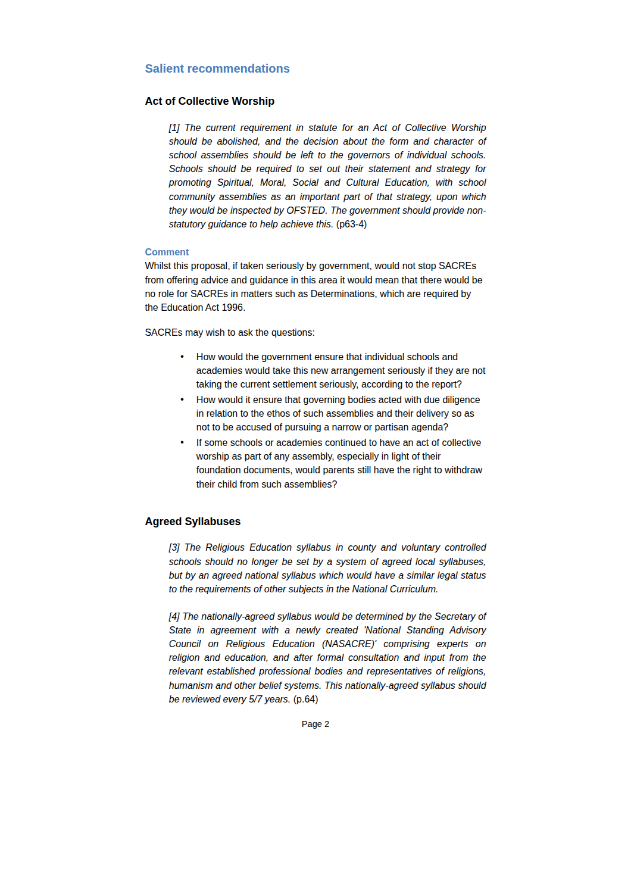Salient recommendations
Act of Collective Worship
[1] The current requirement in statute for an Act of Collective Worship should be abolished, and the decision about the form and character of school assemblies should be left to the governors of individual schools. Schools should be required to set out their statement and strategy for promoting Spiritual, Moral, Social and Cultural Education, with school community assemblies as an important part of that strategy, upon which they would be inspected by OFSTED. The government should provide non-statutory guidance to help achieve this. (p63-4)
Comment
Whilst this proposal, if taken seriously by government, would not stop SACREs from offering advice and guidance in this area it would mean that there would be no role for SACREs in matters such as Determinations, which are required by the Education Act 1996.
SACREs may wish to ask the questions:
How would the government ensure that individual schools and academies would take this new arrangement seriously if they are not taking the current settlement seriously, according to the report?
How would it ensure that governing bodies acted with due diligence in relation to the ethos of such assemblies and their delivery so as not to be accused of pursuing a narrow or partisan agenda?
If some schools or academies continued to have an act of collective worship as part of any assembly, especially in light of their foundation documents, would parents still have the right to withdraw their child from such assemblies?
Agreed Syllabuses
[3] The Religious Education syllabus in county and voluntary controlled schools should no longer be set by a system of agreed local syllabuses, but by an agreed national syllabus which would have a similar legal status to the requirements of other subjects in the National Curriculum.
[4] The nationally-agreed syllabus would be determined by the Secretary of State in agreement with a newly created 'National Standing Advisory Council on Religious Education (NASACRE)' comprising experts on religion and education, and after formal consultation and input from the relevant established professional bodies and representatives of religions, humanism and other belief systems. This nationally-agreed syllabus should be reviewed every 5/7 years. (p.64)
Page 2